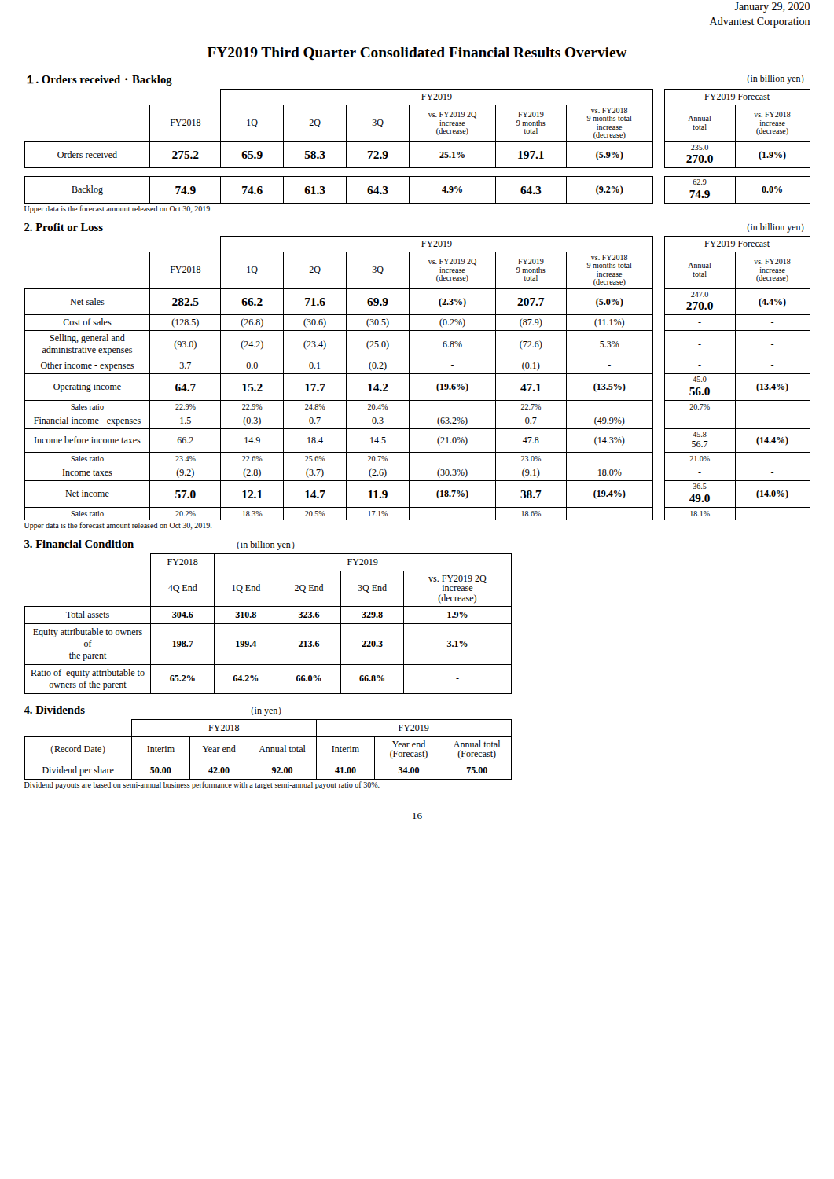January 29, 2020
Advantest Corporation
FY2019 Third Quarter Consolidated Financial Results Overview
１. Orders received・Backlog （in billion yen）
| | | FY2019 | | FY2019 Forecast |
| | FY2018 | 1Q | 2Q | 3Q | vs. FY2019 2Q increase (decrease) | FY2019 9 months total | vs. FY2018 9 months total increase (decrease) | | Annual total | vs. FY2018 increase (decrease) |
| Orders received | 275.2 | 65.9 | 58.3 | 72.9 | 25.1% | 197.1 | (5.9%) | | 235.0 270.0 | (1.9%) |
| Backlog | 74.9 | 74.6 | 61.3 | 64.3 | 4.9% | 64.3 | (9.2%) | | 62.9 74.9 | 0.0% |
Upper data is the forecast amount released on Oct 30, 2019.
2. Profit or Loss （in billion yen）
| | | FY2019 | | FY2019 Forecast |
| | FY2018 | 1Q | 2Q | 3Q | vs. FY2019 2Q increase (decrease) | FY2019 9 months total | vs. FY2018 9 months total increase (decrease) | | Annual total | vs. FY2018 increase (decrease) |
| Net sales | 282.5 | 66.2 | 71.6 | 69.9 | (2.3%) | 207.7 | (5.0%) | | 247.0 270.0 | (4.4%) |
| Cost of sales | (128.5) | (26.8) | (30.6) | (30.5) | (0.2%) | (87.9) | (11.1%) | | - | - |
| Selling, general and administrative expenses | (93.0) | (24.2) | (23.4) | (25.0) | 6.8% | (72.6) | 5.3% | | - | - |
| Other income - expenses | 3.7 | 0.0 | 0.1 | (0.2) | - | (0.1) | - | | - | - |
| Operating income | 64.7 | 15.2 | 17.7 | 14.2 | (19.6%) | 47.1 | (13.5%) | | 45.0 56.0 | (13.4%) |
| Sales ratio | 22.9% | 22.9% | 24.8% | 20.4% | | 22.7% | | | 20.7% | |
| Financial income - expenses | 1.5 | (0.3) | 0.7 | 0.3 | (63.2%) | 0.7 | (49.9%) | | - | - |
| Income before income taxes | 66.2 | 14.9 | 18.4 | 14.5 | (21.0%) | 47.8 | (14.3%) | | 45.8 56.7 | (14.4%) |
| Sales ratio | 23.4% | 22.6% | 25.6% | 20.7% | | 23.0% | | | 21.0% | |
| Income taxes | (9.2) | (2.8) | (3.7) | (2.6) | (30.3%) | (9.1) | 18.0% | | - | - |
| Net income | 57.0 | 12.1 | 14.7 | 11.9 | (18.7%) | 38.7 | (19.4%) | | 36.5 49.0 | (14.0%) |
| Sales ratio | 20.2% | 18.3% | 20.5% | 17.1% | | 18.6% | | | 18.1% | |
Upper data is the forecast amount released on Oct 30, 2019.
3. Financial Condition （in billion yen）
| | FY2018 | FY2019 |
| | 4Q End | 1Q End | 2Q End | 3Q End | vs. FY2019 2Q increase (decrease) |
| Total assets | 304.6 | 310.8 | 323.6 | 329.8 | 1.9% |
| Equity attributable to owners of the parent | 198.7 | 199.4 | 213.6 | 220.3 | 3.1% |
| Ratio of equity attributable to owners of the parent | 65.2% | 64.2% | 66.0% | 66.8% | - |
4. Dividends （in yen）
| | FY2018 | FY2019 |
| （Record Date） | Interim | Year end | Annual total | Interim | Year end (Forecast) | Annual total (Forecast) |
| Dividend per share | 50.00 | 42.00 | 92.00 | 41.00 | 34.00 | 75.00 |
Dividend payouts are based on semi-annual business performance with a target semi-annual payout ratio of 30%.
16